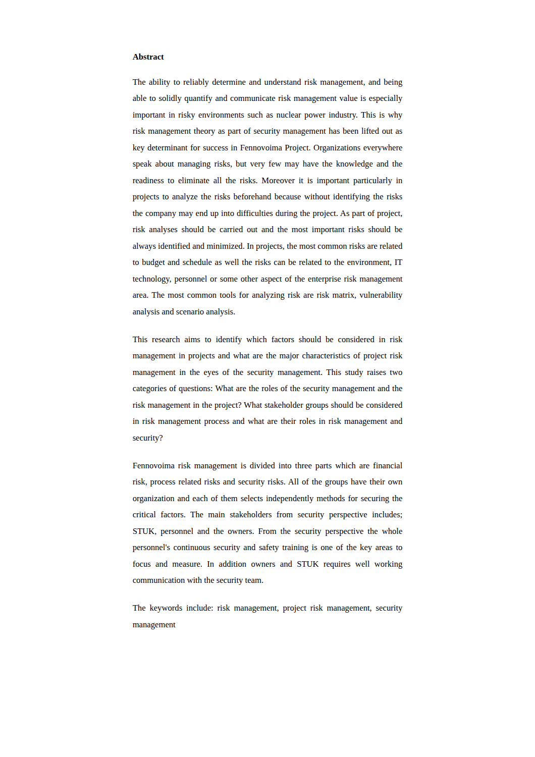Abstract
The ability to reliably determine and understand risk management, and being able to solidly quantify and communicate risk management value is especially important in risky environments such as nuclear power industry. This is why risk management theory as part of security management has been lifted out as key determinant for success in Fennovoima Project. Organizations everywhere speak about managing risks, but very few may have the knowledge and the readiness to eliminate all the risks. Moreover it is important particularly in projects to analyze the risks beforehand because without identifying the risks the company may end up into difficulties during the project. As part of project, risk analyses should be carried out and the most important risks should be always identified and minimized. In projects, the most common risks are related to budget and schedule as well the risks can be related to the environment, IT technology, personnel or some other aspect of the enterprise risk management area. The most common tools for analyzing risk are risk matrix, vulnerability analysis and scenario analysis.
This research aims to identify which factors should be considered in risk management in projects and what are the major characteristics of project risk management in the eyes of the security management. This study raises two categories of questions: What are the roles of the security management and the risk management in the project? What stakeholder groups should be considered in risk management process and what are their roles in risk management and security?
Fennovoima risk management is divided into three parts which are financial risk, process related risks and security risks. All of the groups have their own organization and each of them selects independently methods for securing the critical factors. The main stakeholders from security perspective includes; STUK, personnel and the owners. From the security perspective the whole personnel's continuous security and safety training is one of the key areas to focus and measure. In addition owners and STUK requires well working communication with the security team.
The keywords include: risk management, project risk management, security management